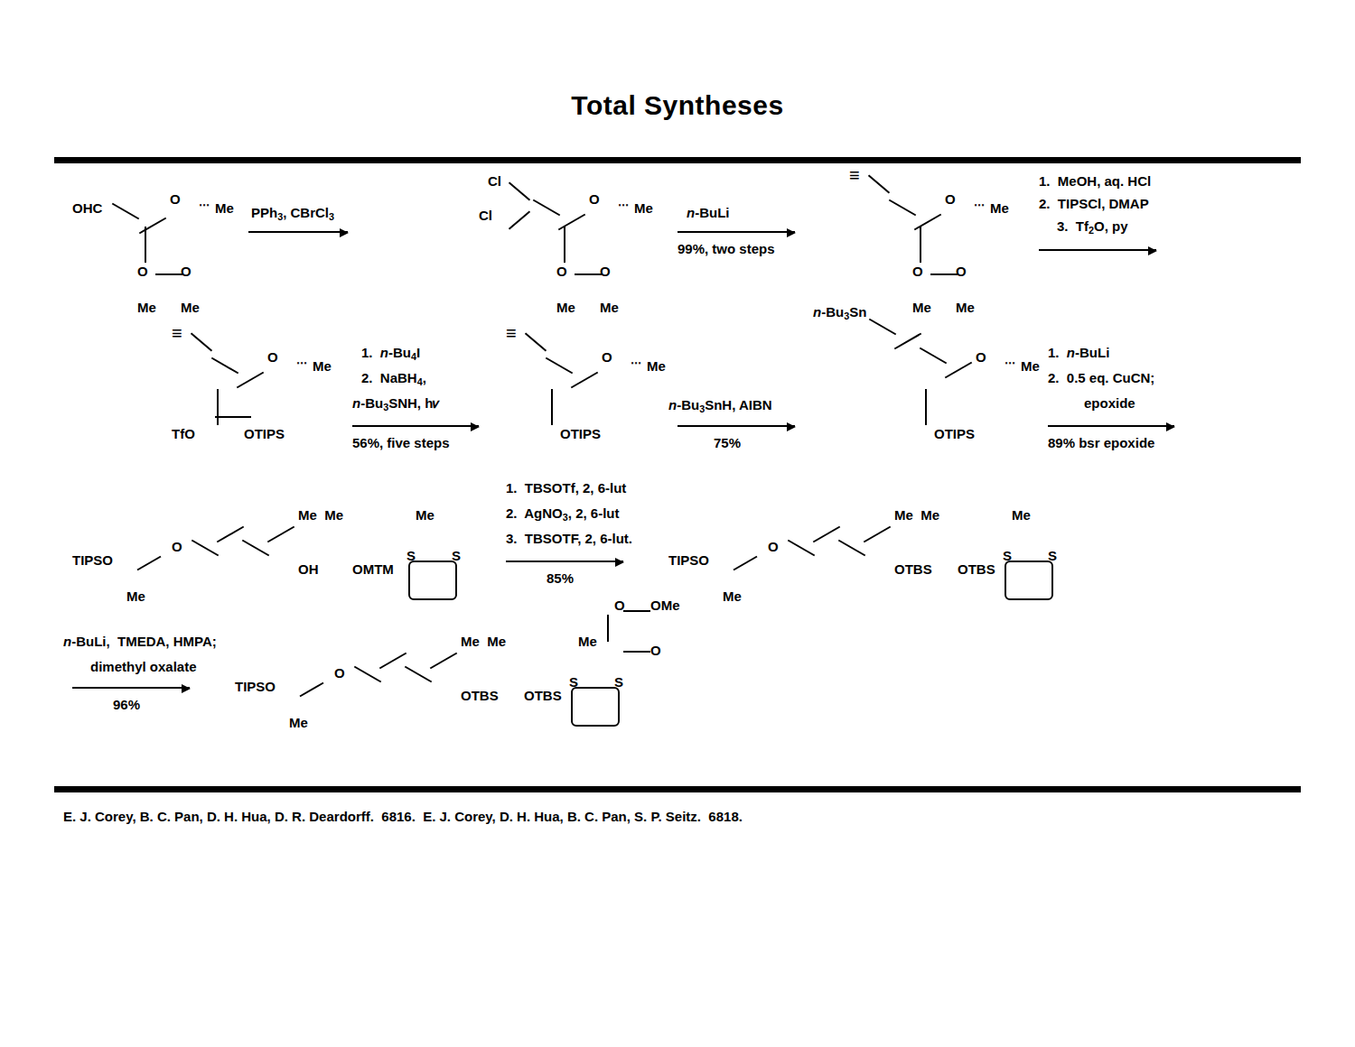Total Syntheses
OHC
O
Me
‧‧‧
O
O
Me
Me
PPh3, CBrCl3
Cl
Cl
O
Me
‧‧‧
O
O
Me
Me
n-BuLi
99%, two steps
≡
O
Me
‧‧‧
O
O
Me
Me
1. MeOH, aq. HCl
2. TIPSCl, DMAP
3. Tf2O, py
≡
O
Me
‧‧‧
TfO
OTIPS
1. n-Bu4I
2. NaBH4,
n-Bu3SNH, h𝜈
56%, five steps
≡
O
Me
‧‧‧
OTIPS
n-Bu3SnH, AIBN
75%
n-Bu3Sn
O
Me
‧‧‧
OTIPS
1. n-BuLi
2. 0.5 eq. CuCN;
epoxide
89% bsr epoxide
TIPSO
O
Me
OH
OMTM
Me Me
Me
S
S
1. TBSOTf, 2, 6-lut
2. AgNO3, 2, 6-lut
3. TBSOTF, 2, 6-lut.
85%
TIPSO
O
Me
OTBS
OTBS
Me Me
Me
S
S
n-BuLi, TMEDA, HMPA;
dimethyl oxalate
96%
TIPSO
O
Me
OTBS
OTBS
Me Me
Me
S
S
O
OMe
O
E. J. Corey, B. C. Pan, D. H. Hua, D. R. Deardorff. 6816. E. J. Corey, D. H. Hua, B. C. Pan, S. P. Seitz. 6818.